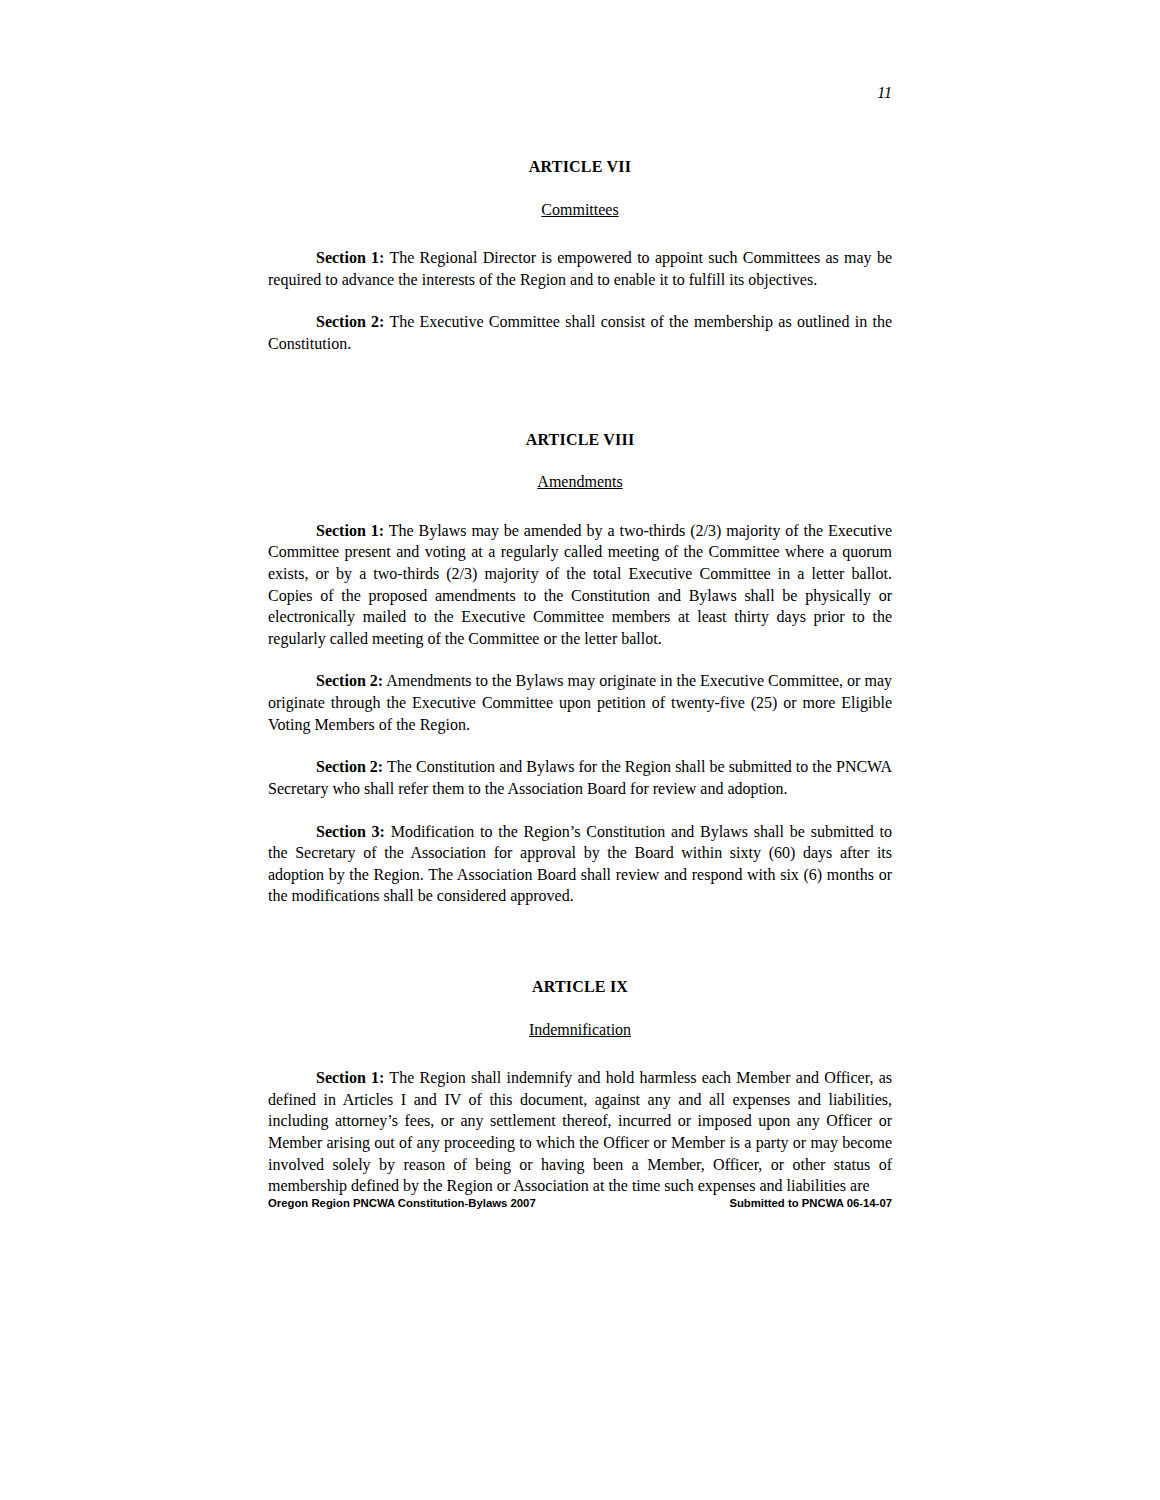11
ARTICLE VII
Committees
Section 1: The Regional Director is empowered to appoint such Committees as may be required to advance the interests of the Region and to enable it to fulfill its objectives.
Section 2: The Executive Committee shall consist of the membership as outlined in the Constitution.
ARTICLE VIII
Amendments
Section 1: The Bylaws may be amended by a two-thirds (2/3) majority of the Executive Committee present and voting at a regularly called meeting of the Committee where a quorum exists, or by a two-thirds (2/3) majority of the total Executive Committee in a letter ballot. Copies of the proposed amendments to the Constitution and Bylaws shall be physically or electronically mailed to the Executive Committee members at least thirty days prior to the regularly called meeting of the Committee or the letter ballot.
Section 2: Amendments to the Bylaws may originate in the Executive Committee, or may originate through the Executive Committee upon petition of twenty-five (25) or more Eligible Voting Members of the Region.
Section 2: The Constitution and Bylaws for the Region shall be submitted to the PNCWA Secretary who shall refer them to the Association Board for review and adoption.
Section 3: Modification to the Region’s Constitution and Bylaws shall be submitted to the Secretary of the Association for approval by the Board within sixty (60) days after its adoption by the Region. The Association Board shall review and respond with six (6) months or the modifications shall be considered approved.
ARTICLE IX
Indemnification
Section 1: The Region shall indemnify and hold harmless each Member and Officer, as defined in Articles I and IV of this document, against any and all expenses and liabilities, including attorney’s fees, or any settlement thereof, incurred or imposed upon any Officer or Member arising out of any proceeding to which the Officer or Member is a party or may become involved solely by reason of being or having been a Member, Officer, or other status of membership defined by the Region or Association at the time such expenses and liabilities are
Oregon Region PNCWA Constitution-Bylaws 2007 Submitted to PNCWA 06-14-07